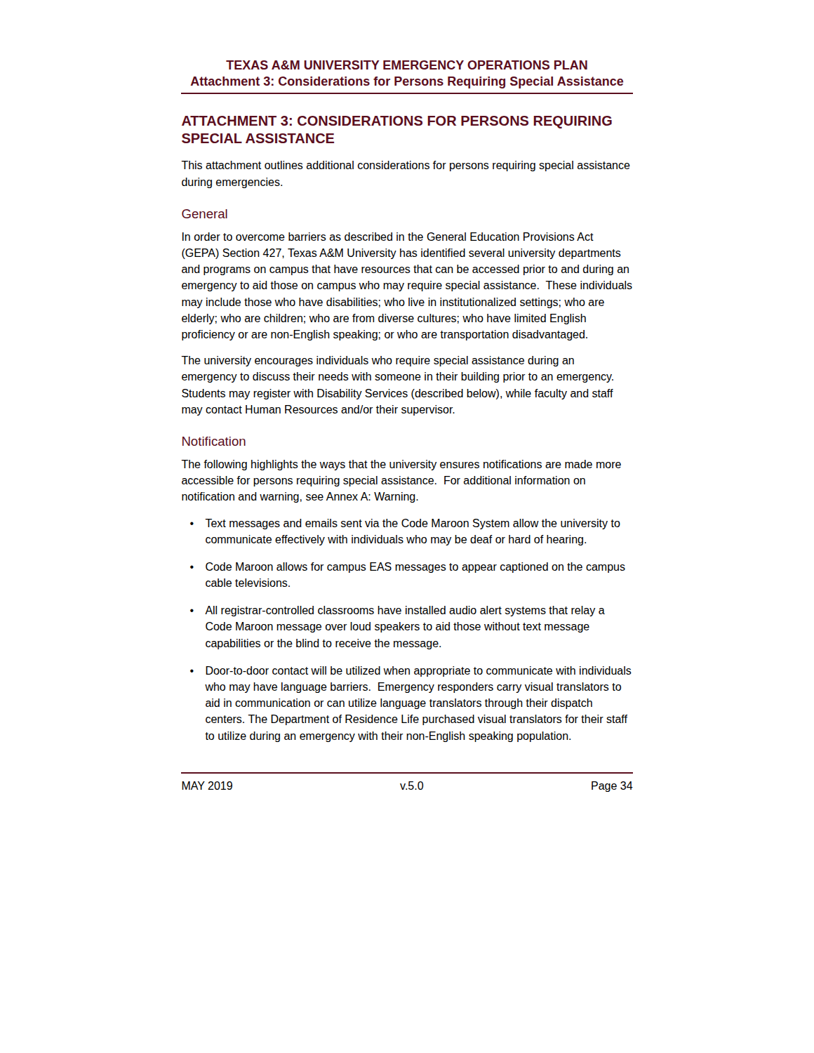TEXAS A&M UNIVERSITY EMERGENCY OPERATIONS PLAN Attachment 3: Considerations for Persons Requiring Special Assistance
Attachment 3: Considerations for Persons Requiring Special Assistance
This attachment outlines additional considerations for persons requiring special assistance during emergencies.
General
In order to overcome barriers as described in the General Education Provisions Act (GEPA) Section 427, Texas A&M University has identified several university departments and programs on campus that have resources that can be accessed prior to and during an emergency to aid those on campus who may require special assistance. These individuals may include those who have disabilities; who live in institutionalized settings; who are elderly; who are children; who are from diverse cultures; who have limited English proficiency or are non-English speaking; or who are transportation disadvantaged.
The university encourages individuals who require special assistance during an emergency to discuss their needs with someone in their building prior to an emergency. Students may register with Disability Services (described below), while faculty and staff may contact Human Resources and/or their supervisor.
Notification
The following highlights the ways that the university ensures notifications are made more accessible for persons requiring special assistance. For additional information on notification and warning, see Annex A: Warning.
Text messages and emails sent via the Code Maroon System allow the university to communicate effectively with individuals who may be deaf or hard of hearing.
Code Maroon allows for campus EAS messages to appear captioned on the campus cable televisions.
All registrar-controlled classrooms have installed audio alert systems that relay a Code Maroon message over loud speakers to aid those without text message capabilities or the blind to receive the message.
Door-to-door contact will be utilized when appropriate to communicate with individuals who may have language barriers. Emergency responders carry visual translators to aid in communication or can utilize language translators through their dispatch centers. The Department of Residence Life purchased visual translators for their staff to utilize during an emergency with their non-English speaking population.
MAY 2019
v.5.0
Page 34